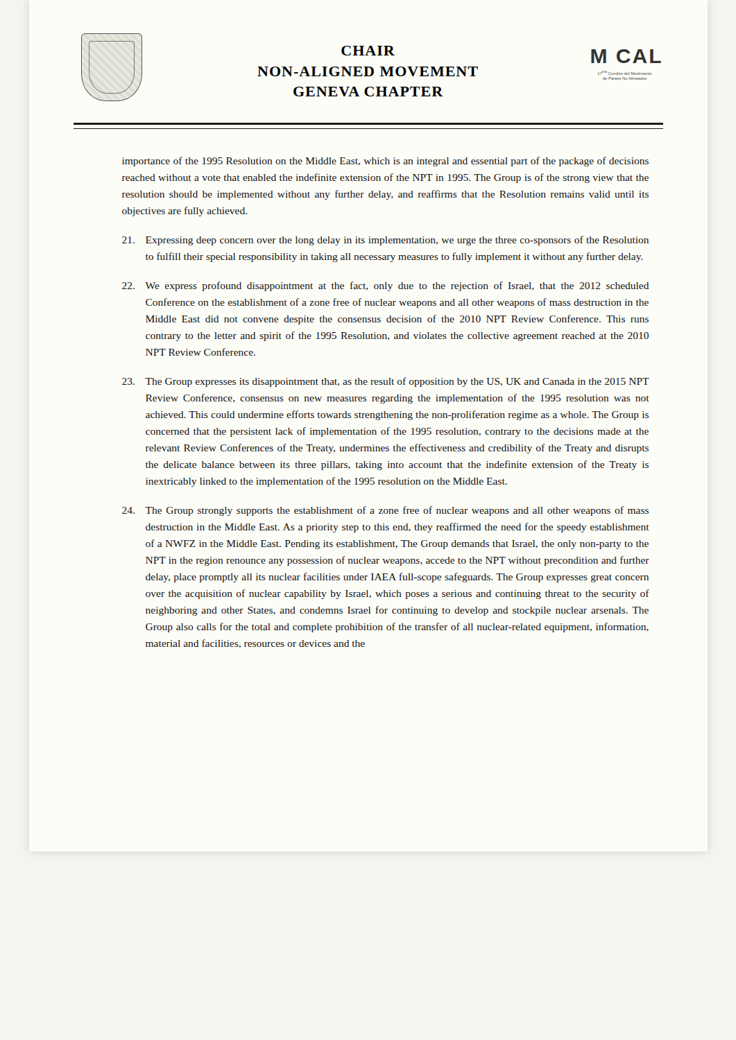CHAIR
NON-ALIGNED MOVEMENT
GENEVA CHAPTER
M CAL
17ma Cumbre del Movimiento
de Países No Alineados
importance of the 1995 Resolution on the Middle East, which is an integral and essential part of the package of decisions reached without a vote that enabled the indefinite extension of the NPT in 1995. The Group is of the strong view that the resolution should be implemented without any further delay, and reaffirms that the Resolution remains valid until its objectives are fully achieved.
21. Expressing deep concern over the long delay in its implementation, we urge the three co-sponsors of the Resolution to fulfill their special responsibility in taking all necessary measures to fully implement it without any further delay.
22. We express profound disappointment at the fact, only due to the rejection of Israel, that the 2012 scheduled Conference on the establishment of a zone free of nuclear weapons and all other weapons of mass destruction in the Middle East did not convene despite the consensus decision of the 2010 NPT Review Conference. This runs contrary to the letter and spirit of the 1995 Resolution, and violates the collective agreement reached at the 2010 NPT Review Conference.
23. The Group expresses its disappointment that, as the result of opposition by the US, UK and Canada in the 2015 NPT Review Conference, consensus on new measures regarding the implementation of the 1995 resolution was not achieved. This could undermine efforts towards strengthening the non-proliferation regime as a whole. The Group is concerned that the persistent lack of implementation of the 1995 resolution, contrary to the decisions made at the relevant Review Conferences of the Treaty, undermines the effectiveness and credibility of the Treaty and disrupts the delicate balance between its three pillars, taking into account that the indefinite extension of the Treaty is inextricably linked to the implementation of the 1995 resolution on the Middle East.
24. The Group strongly supports the establishment of a zone free of nuclear weapons and all other weapons of mass destruction in the Middle East. As a priority step to this end, they reaffirmed the need for the speedy establishment of a NWFZ in the Middle East. Pending its establishment, The Group demands that Israel, the only non-party to the NPT in the region renounce any possession of nuclear weapons, accede to the NPT without precondition and further delay, place promptly all its nuclear facilities under IAEA full-scope safeguards. The Group expresses great concern over the acquisition of nuclear capability by Israel, which poses a serious and continuing threat to the security of neighboring and other States, and condemns Israel for continuing to develop and stockpile nuclear arsenals. The Group also calls for the total and complete prohibition of the transfer of all nuclear-related equipment, information, material and facilities, resources or devices and the